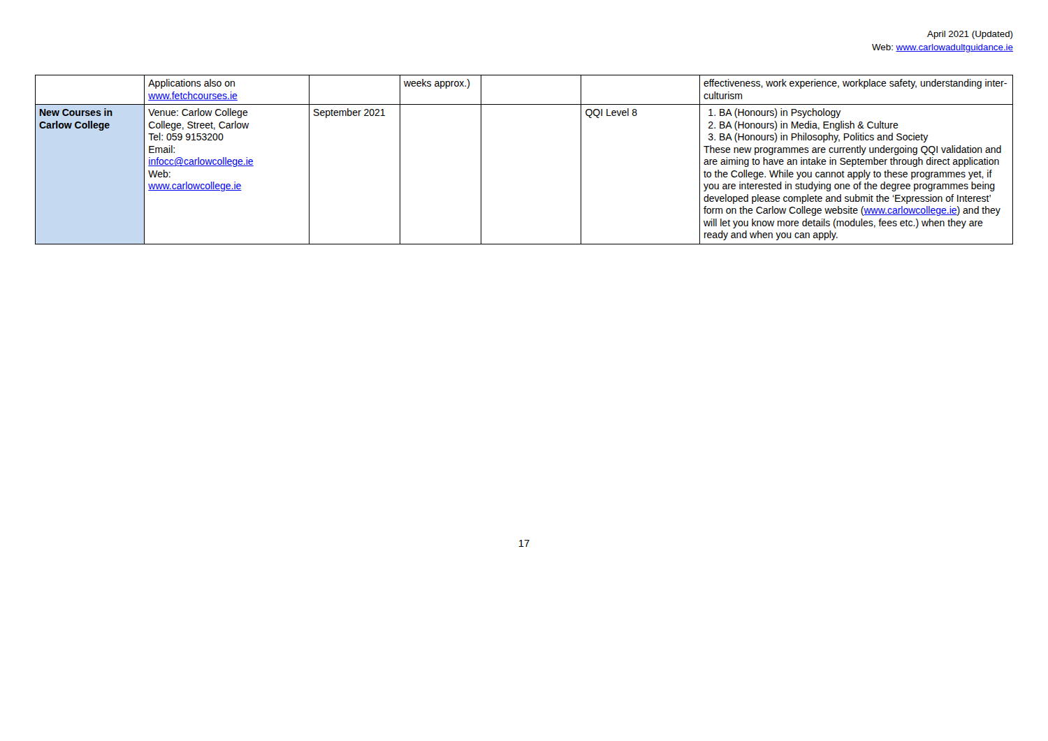April 2021 (Updated)
Web: www.carlowadultguidance.ie
| | Applications also on www.fetchcourses.ie | | weeks approx.) | | | effectiveness, work experience, workplace safety, understanding inter-culturism |
| New Courses in Carlow College | Venue: Carlow College College, Street, Carlow Tel: 059 9153200 Email: infocc@carlowcollege.ie Web: www.carlowcollege.ie | September 2021 | | | QQI Level 8 | BA (Honours) in Psychology BA (Honours) in Media, English & Culture BA (Honours) in Philosophy, Politics and Society These new programmes are currently undergoing QQI validation and are aiming to have an intake in September through direct application to the College. While you cannot apply to these programmes yet, if you are interested in studying one of the degree programmes being developed please complete and submit the ‘Expression of Interest’ form on the Carlow College website ( www.carlowcollege.ie ) and they will let you know more details (modules, fees etc.) when they are ready and when you can apply. |
17